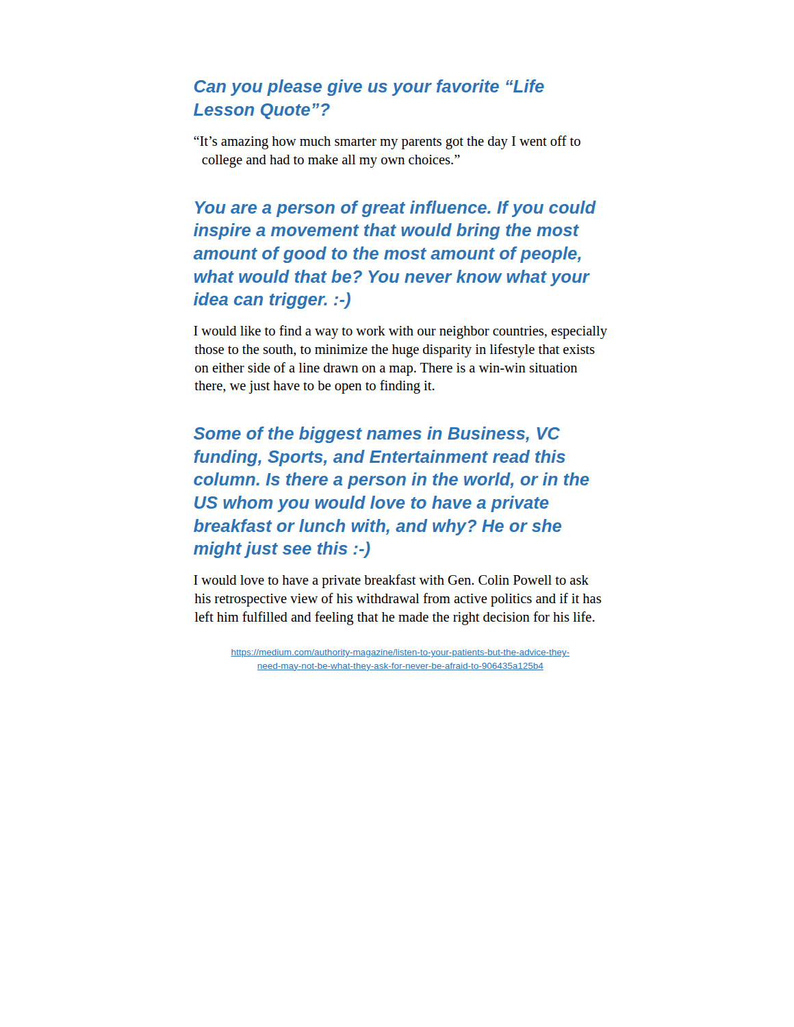Can you please give us your favorite “Life
Lesson Quote”?
“It’s amazing how much smarter my parents got the day I went off to college and had to make all my own choices.”
You are a person of great influence. If you could inspire a movement that would bring the most amount of good to the most amount of people, what would that be? You never know what your idea can trigger. :-)
I would like to find a way to work with our neighbor countries, especially those to the south, to minimize the huge disparity in lifestyle that exists on either side of a line drawn on a map. There is a win-win situation there, we just have to be open to finding it.
Some of the biggest names in Business, VC funding, Sports, and Entertainment read this column. Is there a person in the world, or in the US whom you would love to have a private breakfast or lunch with, and why? He or she might just see this :-)
I would love to have a private breakfast with Gen. Colin Powell to ask his retrospective view of his withdrawal from active politics and if it has left him fulfilled and feeling that he made the right decision for his life.
https://medium.com/authority-magazine/listen-to-your-patients-but-the-advice-they-need-may-not-be-what-they-ask-for-never-be-afraid-to-906435a125b4